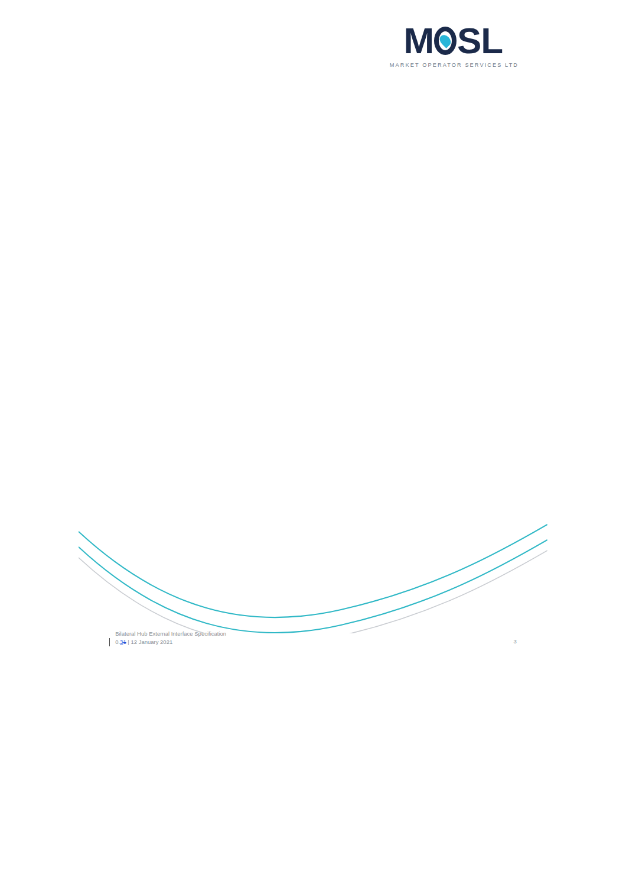M SL
MARKET OPERATOR SERVICES LTD
Bilateral Hub External Interface Specification
0.31 | 12 January 2021
3